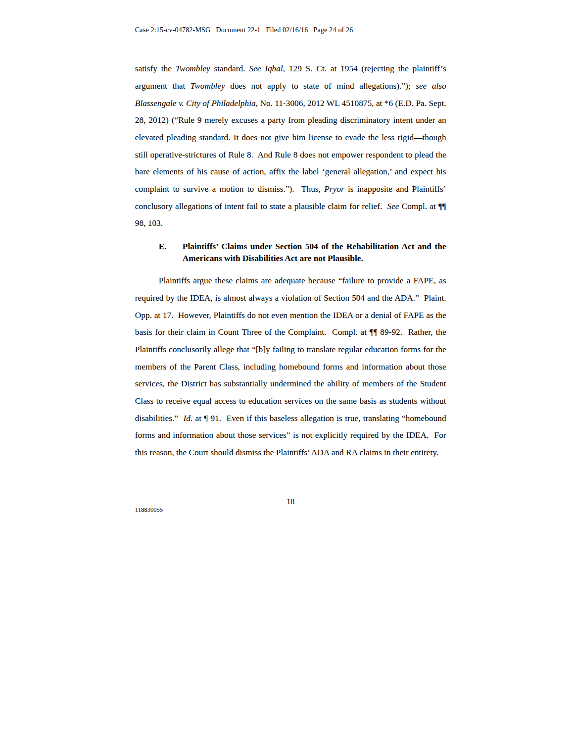Case 2:15-cv-04782-MSG Document 22-1 Filed 02/16/16 Page 24 of 26
satisfy the Twombley standard. See Iqbal, 129 S. Ct. at 1954 (rejecting the plaintiff’s argument that Twombley does not apply to state of mind allegations).”); see also Blassengale v. City of Philadelphia, No. 11-3006, 2012 WL 4510875, at *6 (E.D. Pa. Sept. 28, 2012) (“Rule 9 merely excuses a party from pleading discriminatory intent under an elevated pleading standard. It does not give him license to evade the less rigid—though still operative-strictures of Rule 8. And Rule 8 does not empower respondent to plead the bare elements of his cause of action, affix the label ‘general allegation,’ and expect his complaint to survive a motion to dismiss.”). Thus, Pryor is inapposite and Plaintiffs’ conclusory allegations of intent fail to state a plausible claim for relief. See Compl. at ¶¶ 98, 103.
E.
Plaintiffs’ Claims under Section 504 of the Rehabilitation Act and the Americans with Disabilities Act are not Plausible.
Plaintiffs argue these claims are adequate because “failure to provide a FAPE, as required by the IDEA, is almost always a violation of Section 504 and the ADA.” Plaint. Opp. at 17. However, Plaintiffs do not even mention the IDEA or a denial of FAPE as the basis for their claim in Count Three of the Complaint. Compl. at ¶¶ 89-92. Rather, the Plaintiffs conclusorily allege that “[b]y failing to translate regular education forms for the members of the Parent Class, including homebound forms and information about those services, the District has substantially undermined the ability of members of the Student Class to receive equal access to education services on the same basis as students without disabilities.” Id. at ¶ 91. Even if this baseless allegation is true, translating “homebound forms and information about those services” is not explicitly required by the IDEA. For this reason, the Court should dismiss the Plaintiffs’ ADA and RA claims in their entirety.
18
118830055